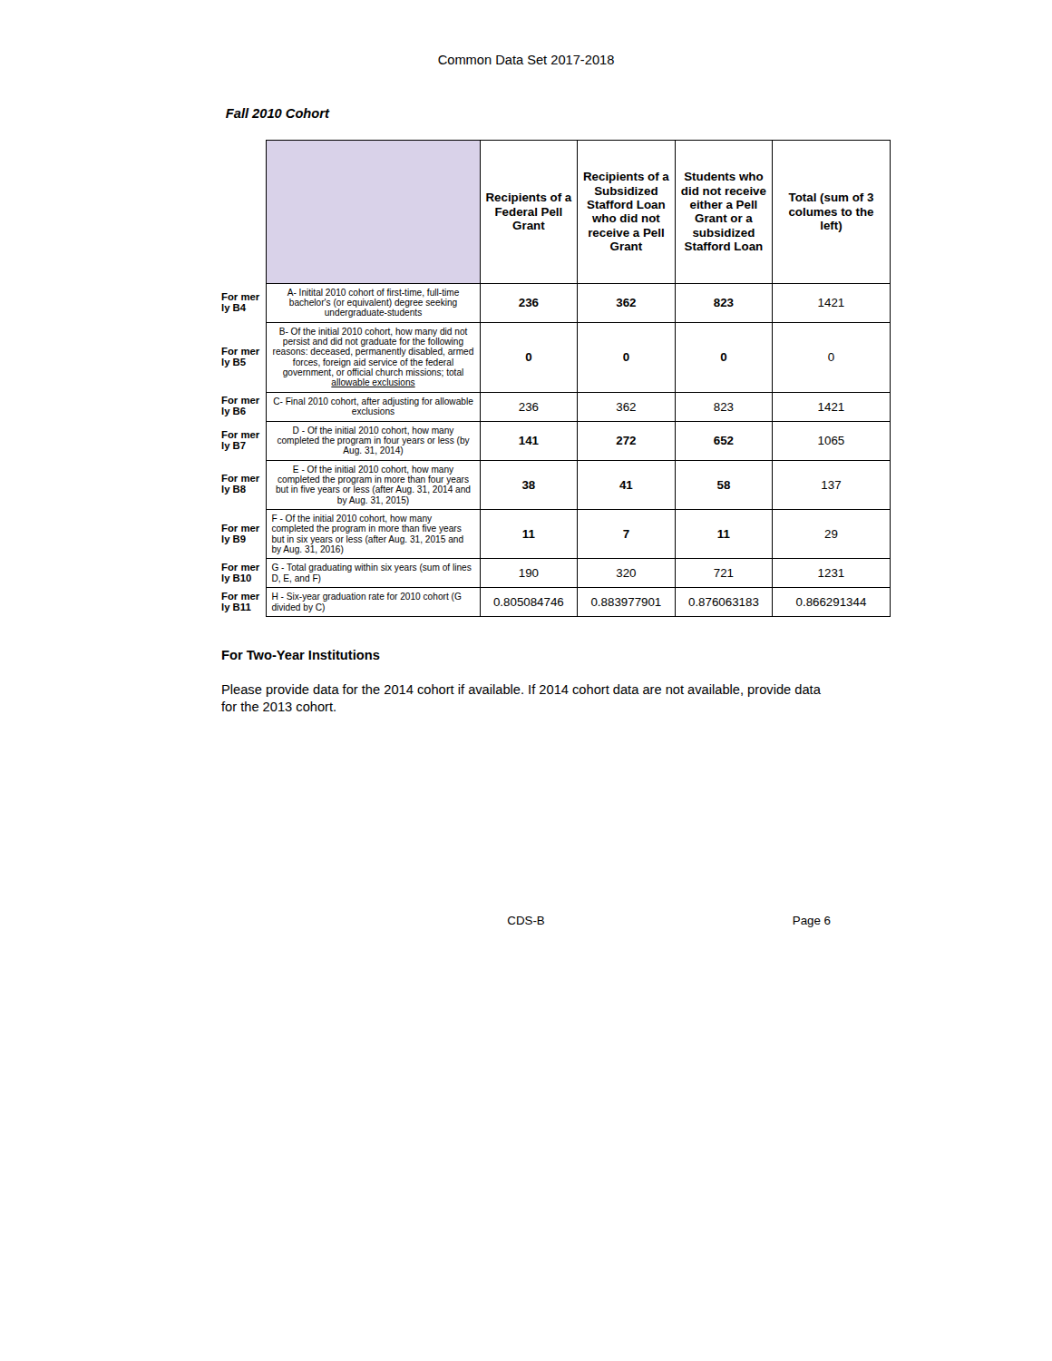Common Data Set 2017-2018
Fall 2010 Cohort
| | | Recipients of a Federal Pell Grant | Recipients of a Subsidized Stafford Loan who did not receive a Pell Grant | Students who did not receive either a Pell Grant or a subsidized Stafford Loan | Total (sum of 3 columes to the left) |
| --- | --- | --- | --- | --- | --- |
| For mer ly B4 | A- Initital 2010 cohort of first-time, full-time bachelor's (or equivalent) degree seeking undergraduate-students | 236 | 362 | 823 | 1421 |
| For mer ly B5 | B- Of the initial 2010 cohort, how many did not persist and did not graduate for the following reasons: deceased, permanently disabled, armed forces, foreign aid service of the federal government, or official church missions; total allowable exclusions | 0 | 0 | 0 | 0 |
| For mer ly B6 | C- Final 2010 cohort, after adjusting for allowable exclusions | 236 | 362 | 823 | 1421 |
| For mer ly B7 | D - Of the initial 2010 cohort, how many completed the program in four years or less (by Aug. 31, 2014) | 141 | 272 | 652 | 1065 |
| For mer ly B8 | E - Of the initial 2010 cohort, how many completed the program in more than four years but in five years or less (after Aug. 31, 2014 and by Aug. 31, 2015) | 38 | 41 | 58 | 137 |
| For mer ly B9 | F - Of the initial 2010 cohort, how many completed the program in more than five years but in six years or less (after Aug. 31, 2015 and by Aug. 31, 2016) | 11 | 7 | 11 | 29 |
| For mer ly B10 | G - Total graduating within six years (sum of lines D, E, and F) | 190 | 320 | 721 | 1231 |
| For mer ly B11 | H - Six-year graduation rate for 2010 cohort (G divided by C) | 0.805084746 | 0.883977901 | 0.876063183 | 0.866291344 |
For Two-Year Institutions
Please provide data for the 2014 cohort if available. If 2014 cohort data are not available, provide data for the 2013 cohort.
CDS-B
Page 6